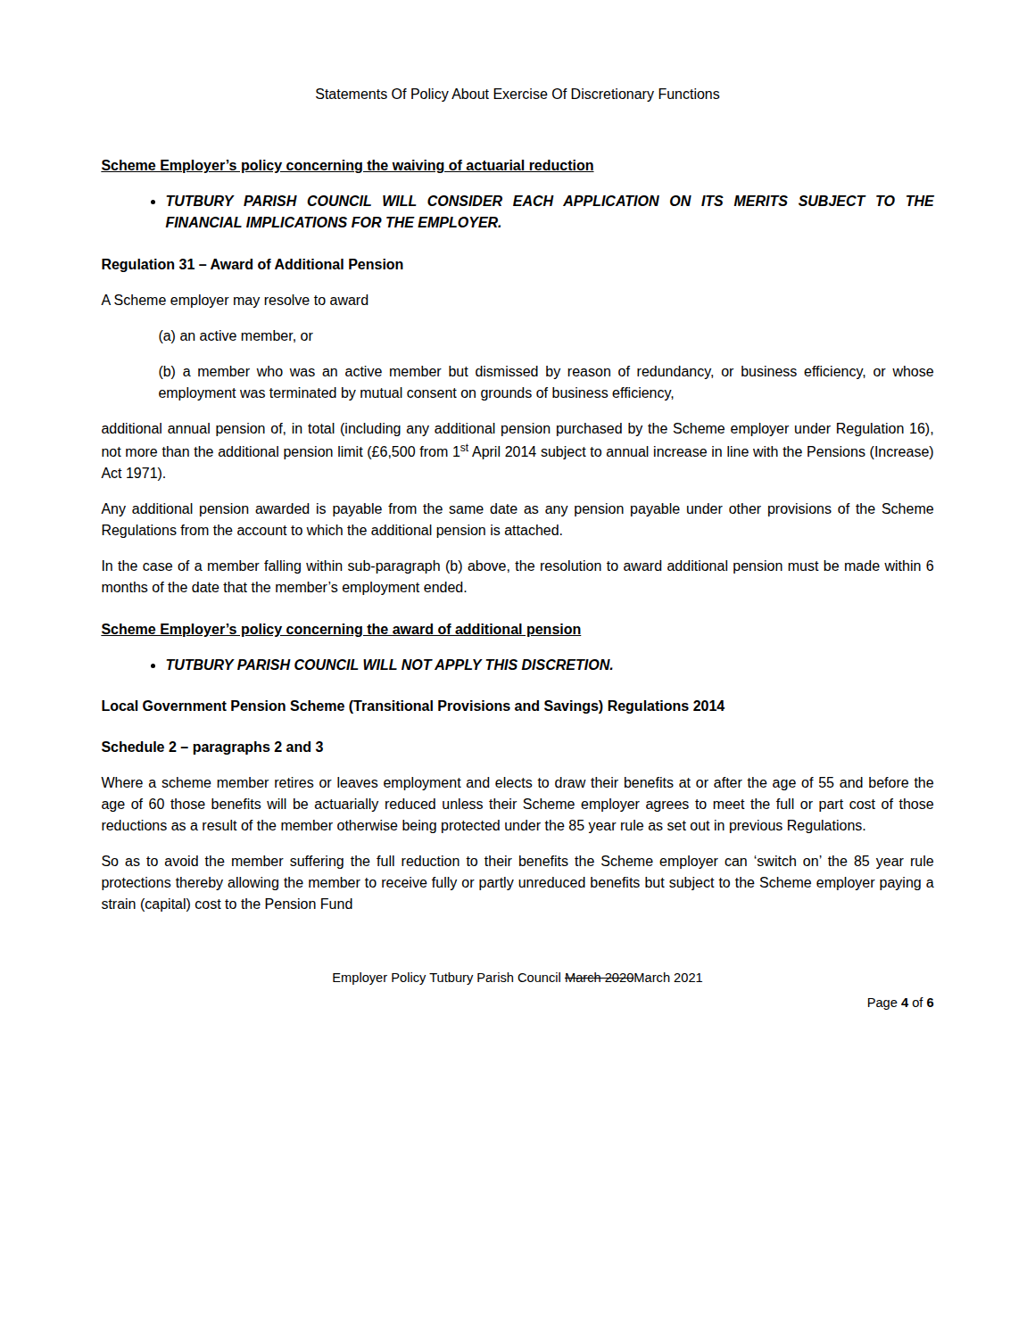Statements Of Policy About Exercise Of Discretionary Functions
Scheme Employer’s policy concerning the waiving of actuarial reduction
TUTBURY PARISH COUNCIL WILL CONSIDER EACH APPLICATION ON ITS MERITS SUBJECT TO THE FINANCIAL IMPLICATIONS FOR THE EMPLOYER.
Regulation 31 – Award of Additional Pension
A Scheme employer may resolve to award
(a) an active member, or
(b) a member who was an active member but dismissed by reason of redundancy, or business efficiency, or whose employment was terminated by mutual consent on grounds of business efficiency,
additional annual pension of, in total (including any additional pension purchased by the Scheme employer under Regulation 16), not more than the additional pension limit (£6,500 from 1st April 2014 subject to annual increase in line with the Pensions (Increase) Act 1971).
Any additional pension awarded is payable from the same date as any pension payable under other provisions of the Scheme Regulations from the account to which the additional pension is attached.
In the case of a member falling within sub-paragraph (b) above, the resolution to award additional pension must be made within 6 months of the date that the member’s employment ended.
Scheme Employer’s policy concerning the award of additional pension
TUTBURY PARISH COUNCIL WILL NOT APPLY THIS DISCRETION.
Local Government Pension Scheme (Transitional Provisions and Savings) Regulations 2014
Schedule 2 – paragraphs 2 and 3
Where a scheme member retires or leaves employment and elects to draw their benefits at or after the age of 55 and before the age of 60 those benefits will be actuarially reduced unless their Scheme employer agrees to meet the full or part cost of those reductions as a result of the member otherwise being protected under the 85 year rule as set out in previous Regulations.
So as to avoid the member suffering the full reduction to their benefits the Scheme employer can ‘switch on’ the 85 year rule protections thereby allowing the member to receive fully or partly unreduced benefits but subject to the Scheme employer paying a strain (capital) cost to the Pension Fund
Employer Policy Tutbury Parish Council March 2020 March 2021
Page 4 of 6